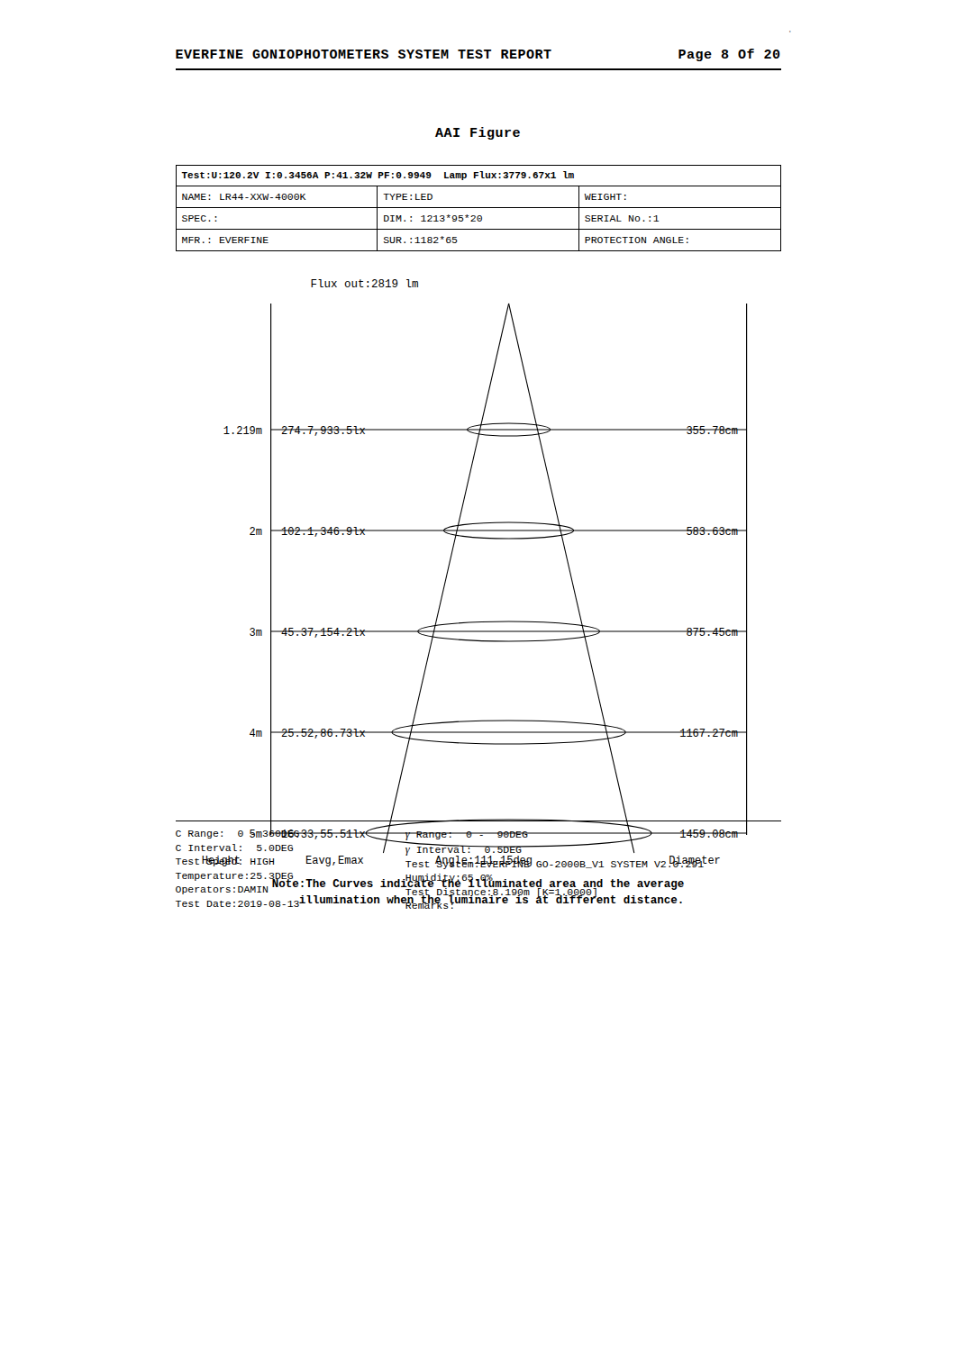‧
EVERFINE GONIOPHOTOMETERS SYSTEM TEST REPORT Page 8 Of 20
AAI Figure
| Test:U:120.2V I:0.3456A P:41.32W PF:0.9949 Lamp Flux:3779.67x1 lm |
| NAME: LR44-XXW-4000K | TYPE:LED | WEIGHT: |
| SPEC.: | DIM.: 1213*95*20 | SERIAL No.:1 |
| MFR.: EVERFINE | SUR.:1182*65 | PROTECTION ANGLE: |
Flux out:2819 lm
1.219m 2m 3m 4m 5m 274.7,933.5lx 102.1,346.9lx 45.37,154.2lx 25.52,86.73lx 16.33,55.51lx 355.78cm 583.63cm 875.45cm 1167.27cm 1459.08cm Height Eavg,Emax Angle:111.15deg Diameter
Note:The Curves indicate the illuminated area and the average illumination when the luminaire is at different distance.
C Range: 0 - 360DEG C Interval: 5.0DEG Test Speed: HIGH Temperature:25.3DEG Operators:DAMIN Test Date:2019-08-13
γ Range: 0 - 90DEG γ Interval: 0.5DEG Test System:EVERFINE GO-2000B_V1 SYSTEM V2.0.291 Humidity:65.0% Test Distance:8.190m [K=1.0000] Remarks: